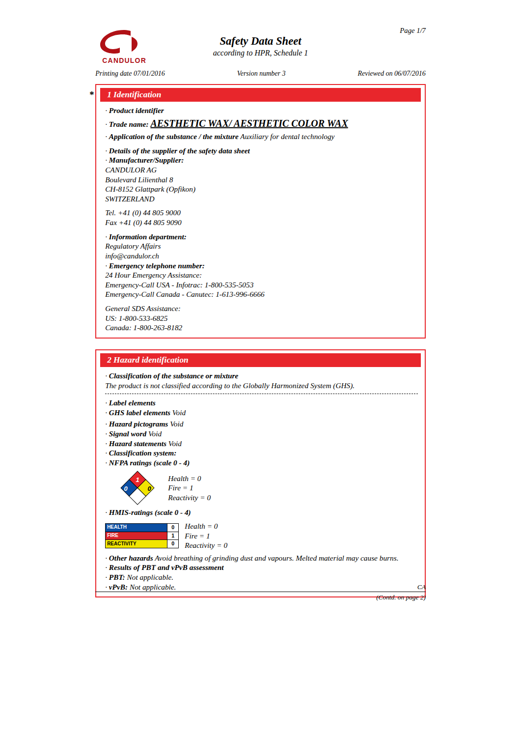Page 1/7
CANDULOR
Safety Data Sheet
according to HPR, Schedule 1
Printing date 07/01/2016 Version number 3 Reviewed on 06/07/2016
*
1 Identification
· Product identifier
· Trade name: AESTHETIC WAX/ AESTHETIC COLOR WAX
· Application of the substance / the mixture Auxiliary for dental technology
· Details of the supplier of the safety data sheet
· Manufacturer/Supplier:
CANDULOR AG
Boulevard Lilienthal 8
CH-8152 Glattpark (Opfikon)
SWITZERLAND
Tel. +41 (0) 44 805 9000
Fax +41 (0) 44 805 9090
· Information department:
Regulatory Affairs
info@candulor.ch
· Emergency telephone number:
24 Hour Emergency Assistance:
Emergency-Call USA - Infotrac: 1-800-535-5053
Emergency-Call Canada - Canutec: 1-613-996-6666
General SDS Assistance:
US: 1-800-533-6825
Canada: 1-800-263-8182
2 Hazard identification
· Classification of the substance or mixture
The product is not classified according to the Globally Harmonized System (GHS).
· Label elements
· GHS label elements Void
· Hazard pictograms Void
· Signal word Void
· Hazard statements Void
· Classification system:
· NFPA ratings (scale 0 - 4)
1 0 0
Health = 0
Fire = 1
Reactivity = 0
· HMIS-ratings (scale 0 - 4)
| HEALTH | 0 |
| FIRE | 1 |
| REACTIVITY | 0 |
Health = 0
Fire = 1
Reactivity = 0
· Other hazards Avoid breathing of grinding dust and vapours. Melted material may cause burns.
· Results of PBT and vPvB assessment
· PBT: Not applicable.
· vPvB: Not applicable.
CA
(Contd. on page 2)